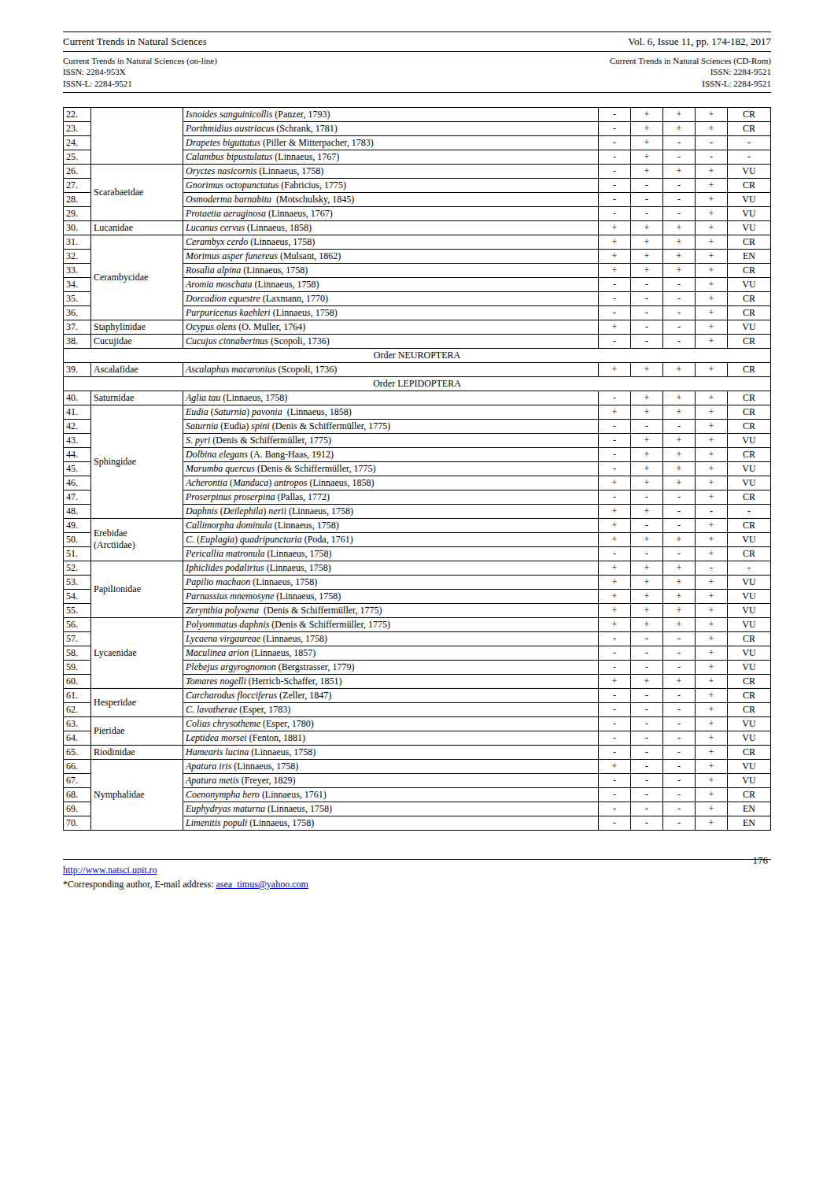Current Trends in Natural Sciences
Vol. 6, Issue 11, pp. 174-182, 2017
Current Trends in Natural Sciences (on-line)
ISSN: 2284-953X
ISSN-L: 2284-9521
Current Trends in Natural Sciences (CD-Rom)
ISSN: 2284-9521
ISSN-L: 2284-9521
| 22. | | Isnoides sanguinicollis (Panzer, 1793) | - | + | + | + | CR |
| 23. | Porthmidius austriacus (Schrank, 1781) | - | + | + | + | CR |
| 24. | Drapetes biguttatus (Piller & Mitterpacher, 1783) | - | + | - | - | - |
| 25. | Calambus bipustulatus (Linnaeus, 1767) | - | + | - | - | - |
| 26. | Scarabaeidae | Oryctes nasicornis (Linnaeus, 1758) | - | + | + | + | VU |
| 27. | Gnorimus octopunctatus (Fabricius, 1775) | - | - | - | + | CR |
| 28. | Osmoderma barnabita (Motschulsky, 1845) | - | - | - | + | VU |
| 29. | Protaetia aeruginosa (Linnaeus, 1767) | - | - | - | + | VU |
| 30. | Lucanidae | Lucanus cervus (Linnaeus, 1858) | + | + | + | + | VU |
| 31. | Cerambycidae | Cerambyx cerdo (Linnaeus, 1758) | + | + | + | + | CR |
| 32. | Morimus asper funereus (Mulsant, 1862) | + | + | + | + | EN |
| 33. | Rosalia alpina (Linnaeus, 1758) | + | + | + | + | CR |
| 34. | Aromia moschata (Linnaeus, 1758) | - | - | - | + | VU |
| 35. | Dorcadion equestre (Laxmann, 1770) | - | - | - | + | CR |
| 36. | Purpuricenus kaehleri (Linnaeus, 1758) | - | - | - | + | CR |
| 37. | Staphylinidae | Ocypus olens (O. Muller, 1764) | + | - | - | + | VU |
| 38. | Cucujidae | Cucujus cinnaberinus (Scopoli, 1736) | - | - | - | + | CR |
| Order NEUROPTERA |
| 39. | Ascalafidae | Ascalaphus macaronius (Scopoli, 1736) | + | + | + | + | CR |
| Order LEPIDOPTERA |
| 40. | Saturnidae | Aglia tau (Linnaeus, 1758) | - | + | + | + | CR |
| 41. | Sphingidae | Eudia ( Saturnia ) pavonia (Linnaeus, 1858) | + | + | + | + | CR |
| 42. | Saturnia (Eudia) spini (Denis & Schiffermüller, 1775) | - | - | - | + | CR |
| 43. | S. pyri (Denis & Schiffermüller, 1775) | - | + | + | + | VU |
| 44. | Dolbina elegans (A. Bang-Haas, 1912) | - | + | + | + | CR |
| 45. | Marumba quercus (Denis & Schiffermüller, 1775) | - | + | + | + | VU |
| 46. | Acherontia ( Manduca ) antropos (Linnaeus, 1858) | + | + | + | + | VU |
| 47. | Proserpinus proserpina (Pallas, 1772) | - | - | - | + | CR |
| 48. | Daphnis ( Deilephila ) nerii (Linnaeus, 1758) | + | + | - | - | - |
| 49. | Erebidae (Arctiidae) | Callimorpha dominula (Linnaeus, 1758) | + | - | - | + | CR |
| 50. | C. ( Euplagia ) quadripunctaria (Poda, 1761) | + | + | + | + | VU |
| 51. | Pericallia matronula (Linnaeus, 1758) | - | - | - | + | CR |
| 52. | Papilionidae | Iphiclides podalirius (Linnaeus, 1758) | + | + | + | - | - |
| 53. | Papilio machaon (Linnaeus, 1758) | + | + | + | + | VU |
| 54. | Parnassius mnemosyne (Linnaeus, 1758) | + | + | + | + | VU |
| 55. | Zerynthia polyxena (Denis & Schiffermüller, 1775) | + | + | + | + | VU |
| 56. | Lycaenidae | Polyommatus daphnis (Denis & Schiffermüller, 1775) | + | + | + | + | VU |
| 57. | Lycaena virgaureae (Linnaeus, 1758) | - | - | - | + | CR |
| 58. | Maculinea arion (Linnaeus, 1857) | - | - | - | + | VU |
| 59. | Plebejus argyrognomon (Bergstrasser, 1779) | - | - | - | + | VU |
| 60. | Tomares nogelli (Herrich-Schaffer, 1851) | + | + | + | + | CR |
| 61. | Hesperidae | Carcharodus flocciferus (Zeller, 1847) | - | - | - | + | CR |
| 62. | C. lavatherae (Esper, 1783) | - | - | - | + | CR |
| 63. | Pieridae | Colias chrysotheme (Esper, 1780) | - | - | - | + | VU |
| 64. | Leptidea morsei (Fenton, 1881) | - | - | - | + | VU |
| 65. | Riodinidae | Hamearis lucina (Linnaeus, 1758) | - | - | - | + | CR |
| 66. | Nymphalidae | Apatura iris (Linnaeus, 1758) | + | - | - | + | VU |
| 67. | Apatura metis (Freyer, 1829) | - | - | - | + | VU |
| 68. | Coenonympha hero (Linnaeus, 1761) | - | - | - | + | CR |
| 69. | Euphydryas maturna (Linnaeus, 1758) | - | - | - | + | EN |
| 70. | Limenitis populi (Linnaeus, 1758) | - | - | - | + | EN |
176
http://www.natsci.upit.ro
*Corresponding author, E-mail address: asea_timus@yahoo.com